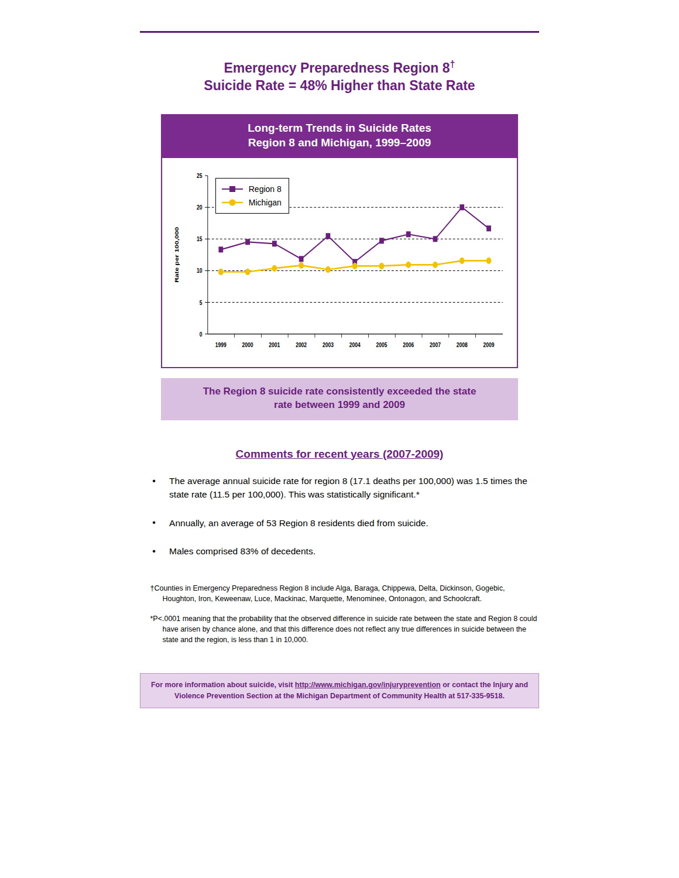Emergency Preparedness Region 8†
Suicide Rate = 48% Higher than State Rate
Long-term Trends in Suicide Rates
Region 8 and Michigan, 1999–2009
Rate per 100,000 25 20 15 10 5 0 1999 2000 2001 2002 2003 2004 2005 2006 2007 2008 2009
Region 8
Michigan
The Region 8 suicide rate consistently exceeded the state
rate between 1999 and 2009
Comments for recent years (2007-2009)
The average annual suicide rate for region 8 (17.1 deaths per 100,000) was 1.5 times the state rate (11.5 per 100,000). This was statistically significant.*
Annually, an average of 53 Region 8 residents died from suicide.
Males comprised 83% of decedents.
†Counties in Emergency Preparedness Region 8 include Alga, Baraga, Chippewa, Delta, Dickinson, Gogebic, Houghton, Iron, Keweenaw, Luce, Mackinac, Marquette, Menominee, Ontonagon, and Schoolcraft.
*P<.0001 meaning that the probability that the observed difference in suicide rate between the state and Region 8 could have arisen by chance alone, and that this difference does not reflect any true differences in suicide between the state and the region, is less than 1 in 10,000.
For more information about suicide, visit http://www.michigan.gov/injuryprevention or contact the Injury and
Violence Prevention Section at the Michigan Department of Community Health at 517-335-9518.